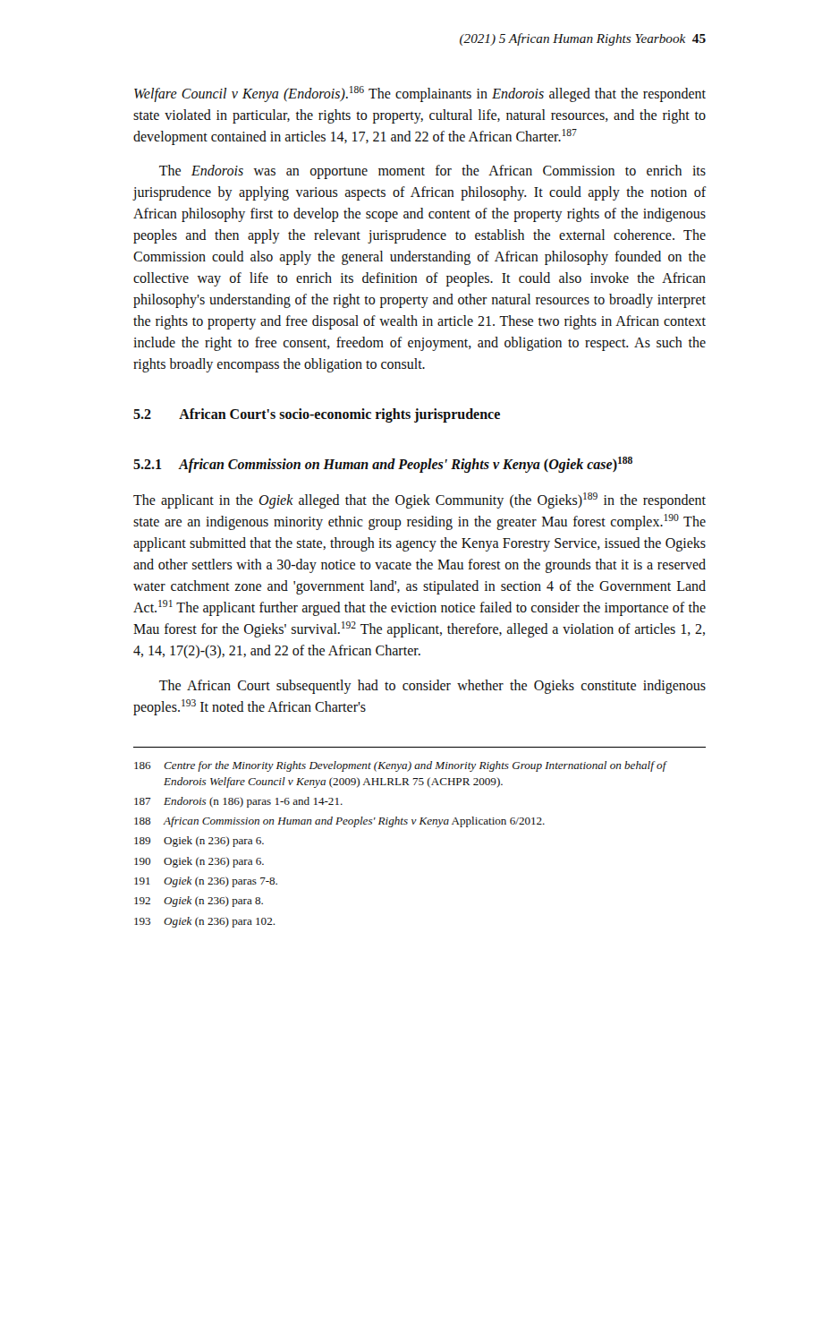(2021) 5 African Human Rights Yearbook 45
Welfare Council v Kenya (Endorois).186 The complainants in Endorois alleged that the respondent state violated in particular, the rights to property, cultural life, natural resources, and the right to development contained in articles 14, 17, 21 and 22 of the African Charter.187
The Endorois was an opportune moment for the African Commission to enrich its jurisprudence by applying various aspects of African philosophy. It could apply the notion of African philosophy first to develop the scope and content of the property rights of the indigenous peoples and then apply the relevant jurisprudence to establish the external coherence. The Commission could also apply the general understanding of African philosophy founded on the collective way of life to enrich its definition of peoples. It could also invoke the African philosophy's understanding of the right to property and other natural resources to broadly interpret the rights to property and free disposal of wealth in article 21. These two rights in African context include the right to free consent, freedom of enjoyment, and obligation to respect. As such the rights broadly encompass the obligation to consult.
5.2 African Court's socio-economic rights jurisprudence
5.2.1 African Commission on Human and Peoples' Rights v Kenya (Ogiek case)188
The applicant in the Ogiek alleged that the Ogiek Community (the Ogieks)189 in the respondent state are an indigenous minority ethnic group residing in the greater Mau forest complex.190 The applicant submitted that the state, through its agency the Kenya Forestry Service, issued the Ogieks and other settlers with a 30-day notice to vacate the Mau forest on the grounds that it is a reserved water catchment zone and 'government land', as stipulated in section 4 of the Government Land Act.191 The applicant further argued that the eviction notice failed to consider the importance of the Mau forest for the Ogieks' survival.192 The applicant, therefore, alleged a violation of articles 1, 2, 4, 14, 17(2)-(3), 21, and 22 of the African Charter.
The African Court subsequently had to consider whether the Ogieks constitute indigenous peoples.193 It noted the African Charter's
186 Centre for the Minority Rights Development (Kenya) and Minority Rights Group International on behalf of Endorois Welfare Council v Kenya (2009) AHLRLR 75 (ACHPR 2009).
187 Endorois (n 186) paras 1-6 and 14-21.
188 African Commission on Human and Peoples' Rights v Kenya Application 6/2012.
189 Ogiek (n 236) para 6.
190 Ogiek (n 236) para 6.
191 Ogiek (n 236) paras 7-8.
192 Ogiek (n 236) para 8.
193 Ogiek (n 236) para 102.